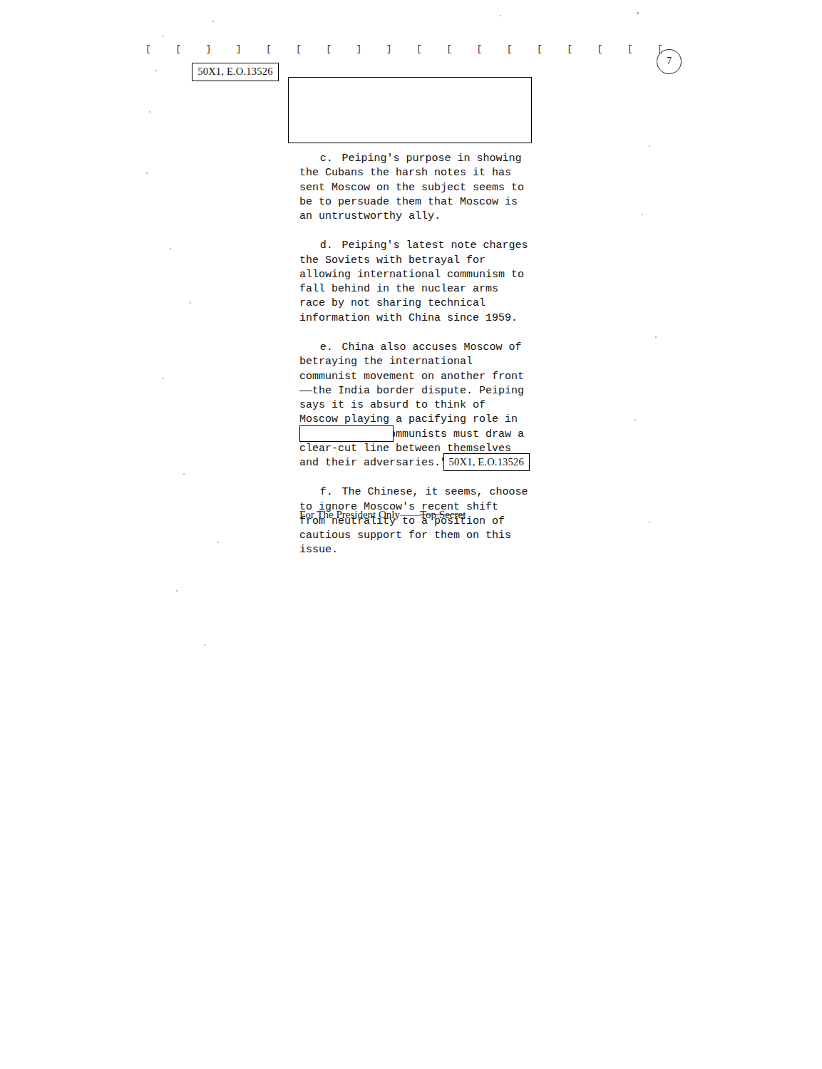[[]][[[]][[[[[[[[[
7
50X1, E.O.13526
c. Peiping's purpose in showing the Cubans the harsh notes it has sent Moscow on the subject seems to be to persuade them that Moscow is an untrustworthy ally.
d. Peiping's latest note charges the Soviets with betrayal for allowing international communism to fall behind in the nuclear arms race by not sharing technical information with China since 1959.
e. China also accuses Moscow of betraying the international communist movement on another front——the India border dispute. Peiping says it is absurd to think of Moscow playing a pacifying role in this issue: "Communists must draw a clear-cut line between themselves and their adversaries."
f. The Chinese, it seems, choose to ignore Moscow's recent shift from neutrality to a position of cautious support for them on this issue.
50X1, E.O.13526
For The President Only——Top Secret